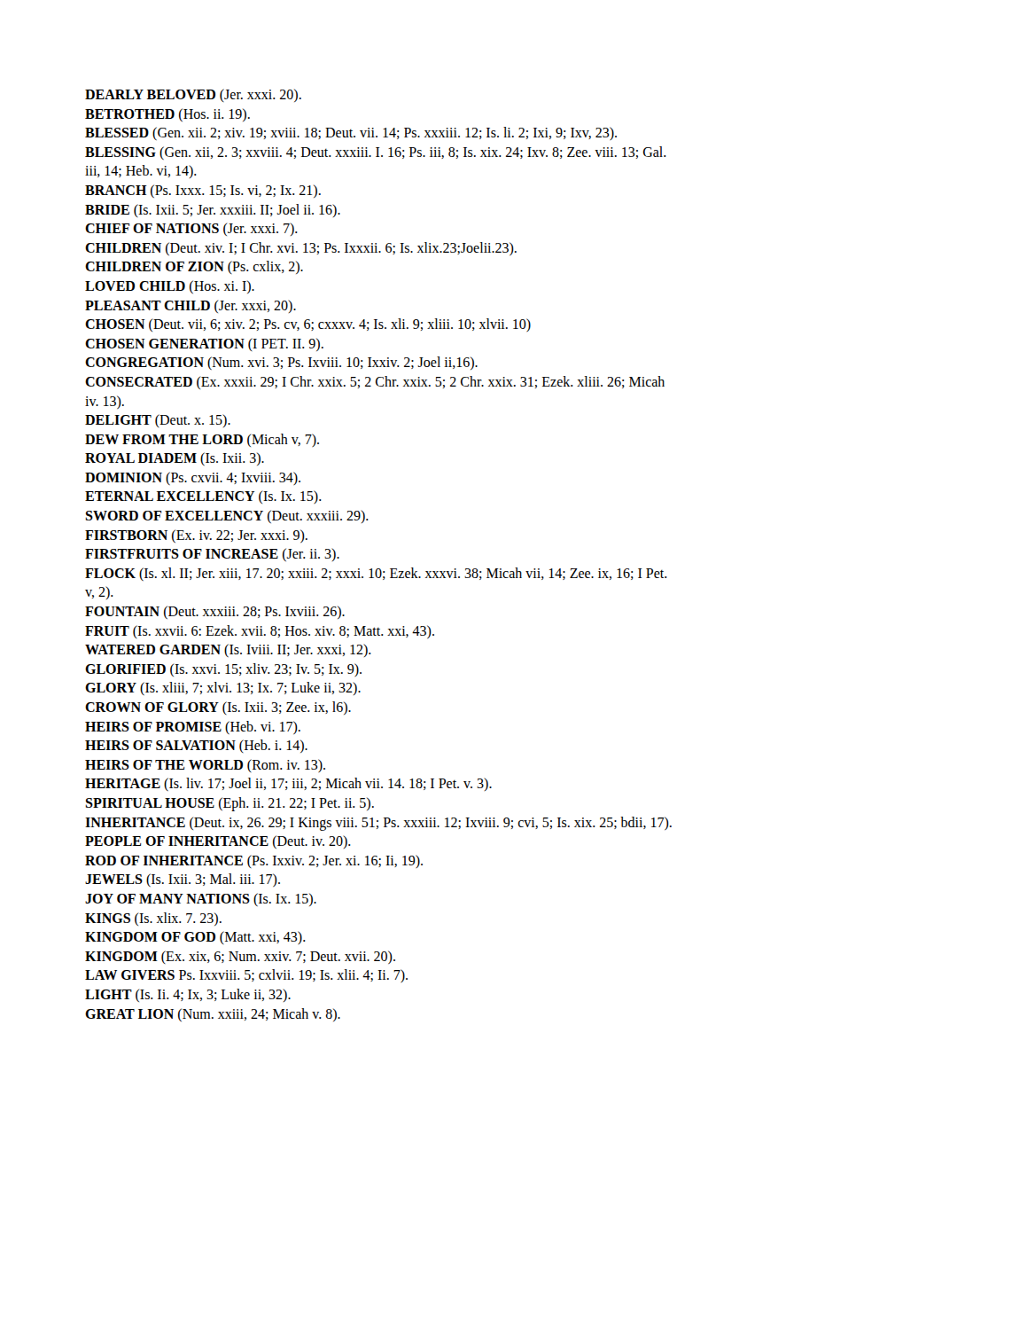DEARLY BELOVED (Jer. xxxi. 20).
BETROTHED (Hos. ii. 19).
BLESSED (Gen. xii. 2; xiv. 19; xviii. 18; Deut. vii. 14; Ps. xxxiii. 12; Is. li. 2; Ixi, 9; Ixv, 23).
BLESSING (Gen. xii, 2. 3; xxviii. 4; Deut. xxxiii. I. 16; Ps. iii, 8; Is. xix. 24; Ixv. 8; Zee. viii. 13; Gal. iii, 14; Heb. vi, 14).
BRANCH (Ps. Ixxx. 15; Is. vi, 2; Ix. 21).
BRIDE (Is. Ixii. 5; Jer. xxxiii. II; Joel ii. 16).
CHIEF OF NATIONS (Jer. xxxi. 7).
CHILDREN (Deut. xiv. I; I Chr. xvi. 13; Ps. Ixxxii. 6; Is. xlix.23;Joelii.23).
CHILDREN OF ZION (Ps. cxlix, 2).
LOVED CHILD (Hos. xi. I).
PLEASANT CHILD (Jer. xxxi, 20).
CHOSEN (Deut. vii, 6; xiv. 2; Ps. cv, 6; cxxxv. 4; Is. xli. 9; xliii. 10; xlvii. 10)
CHOSEN GENERATION (I PET. II. 9).
CONGREGATION (Num. xvi. 3; Ps. Ixviii. 10; Ixxiv. 2; Joel ii,16).
CONSECRATED (Ex. xxxii. 29; I Chr. xxix. 5; 2 Chr. xxix. 5; 2 Chr. xxix. 31; Ezek. xliii. 26; Micah iv. 13).
DELIGHT (Deut. x. 15).
DEW FROM THE LORD (Micah v, 7).
ROYAL DIADEM (Is. Ixii. 3).
DOMINION (Ps. cxvii. 4; Ixviii. 34).
ETERNAL EXCELLENCY (Is. Ix. 15).
SWORD OF EXCELLENCY (Deut. xxxiii. 29).
FIRSTBORN (Ex. iv. 22; Jer. xxxi. 9).
FIRSTFRUITS OF INCREASE (Jer. ii. 3).
FLOCK (Is. xl. II; Jer. xiii, 17. 20; xxiii. 2; xxxi. 10; Ezek. xxxvi. 38; Micah vii, 14; Zee. ix, 16; I Pet. v, 2).
FOUNTAIN (Deut. xxxiii. 28; Ps. Ixviii. 26).
FRUIT (Is. xxvii. 6: Ezek. xvii. 8; Hos. xiv. 8; Matt. xxi, 43).
WATERED GARDEN (Is. Iviii. II; Jer. xxxi, 12).
GLORIFIED (Is. xxvi. 15; xliv. 23; Iv. 5; Ix. 9).
GLORY (Is. xliii, 7; xlvi. 13; Ix. 7; Luke ii, 32).
CROWN OF GLORY (Is. Ixii. 3; Zee. ix, l6).
HEIRS OF PROMISE (Heb. vi. 17).
HEIRS OF SALVATION (Heb. i. 14).
HEIRS OF THE WORLD (Rom. iv. 13).
HERITAGE (Is. liv. 17; Joel ii, 17; iii, 2; Micah vii. 14. 18; I Pet. v. 3).
SPIRITUAL HOUSE (Eph. ii. 21. 22; I Pet. ii. 5).
INHERITANCE (Deut. ix, 26. 29; I Kings viii. 51; Ps. xxxiii. 12; Ixviii. 9; cvi, 5; Is. xix. 25; bdii, 17).
PEOPLE OF INHERITANCE (Deut. iv. 20).
ROD OF INHERITANCE (Ps. Ixxiv. 2; Jer. xi. 16; Ii, 19).
JEWELS (Is. Ixii. 3; Mal. iii. 17).
JOY OF MANY NATIONS (Is. Ix. 15).
KINGS (Is. xlix. 7. 23).
KINGDOM OF GOD (Matt. xxi, 43).
KINGDOM (Ex. xix, 6; Num. xxiv. 7; Deut. xvii. 20).
LAW GIVERS Ps. Ixxviii. 5; cxlvii. 19; Is. xlii. 4; Ii. 7).
LIGHT (Is. Ii. 4; Ix, 3; Luke ii, 32).
GREAT LION (Num. xxiii, 24; Micah v. 8).